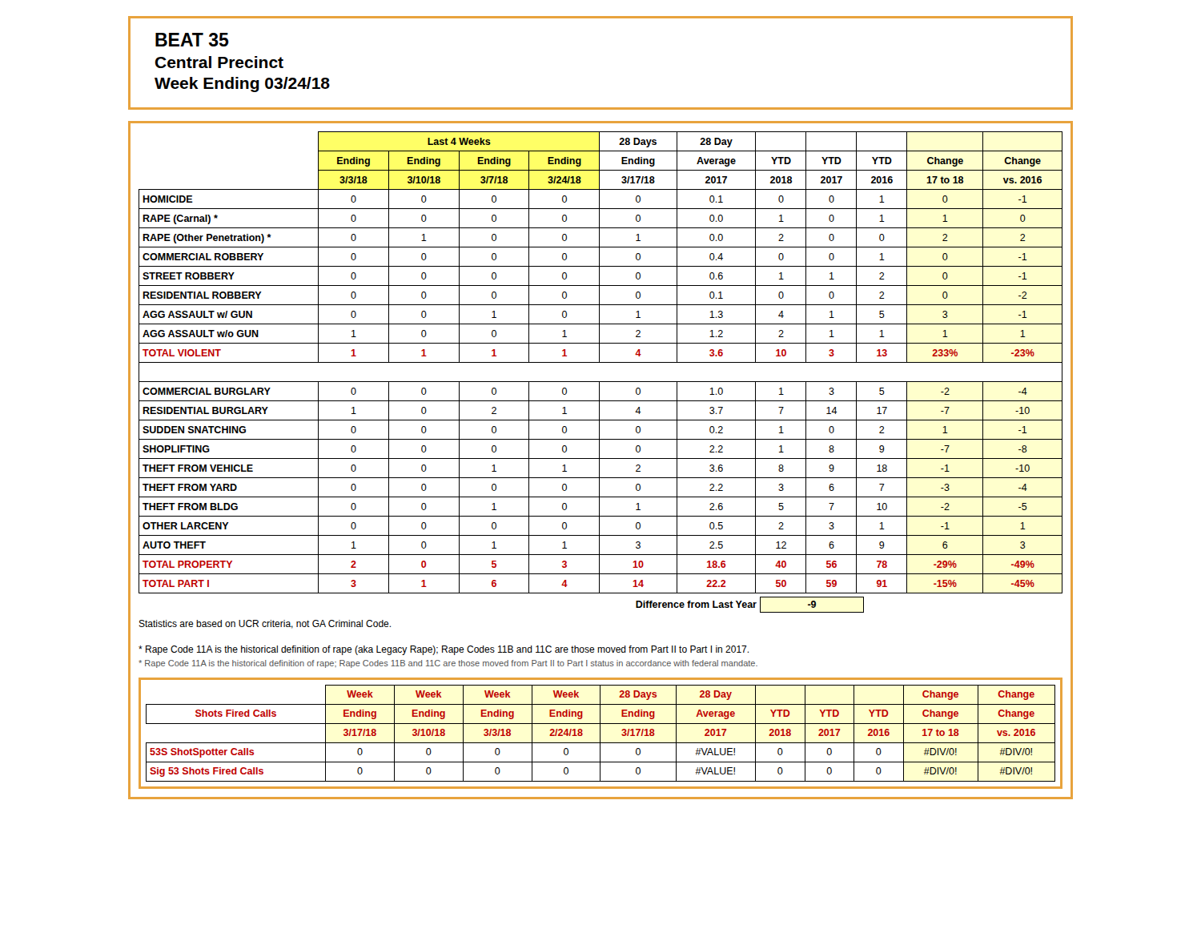BEAT 35
Central Precinct
Week Ending 03/24/18
| | Last 4 Weeks | 28 Days | 28 Day | | | | | |
| | Ending | Ending | Ending | Ending | Ending | Average | YTD | YTD | YTD | Change | Change |
| | 3/3/18 | 3/10/18 | 3/7/18 | 3/24/18 | 3/17/18 | 2017 | 2018 | 2017 | 2016 | 17 to 18 | vs. 2016 |
| HOMICIDE | 0 | 0 | 0 | 0 | 0 | 0.1 | 0 | 0 | 1 | 0 | -1 |
| RAPE (Carnal) * | 0 | 0 | 0 | 0 | 0 | 0.0 | 1 | 0 | 1 | 1 | 0 |
| RAPE (Other Penetration) * | 0 | 1 | 0 | 0 | 1 | 0.0 | 2 | 0 | 0 | 2 | 2 |
| COMMERCIAL ROBBERY | 0 | 0 | 0 | 0 | 0 | 0.4 | 0 | 0 | 1 | 0 | -1 |
| STREET ROBBERY | 0 | 0 | 0 | 0 | 0 | 0.6 | 1 | 1 | 2 | 0 | -1 |
| RESIDENTIAL ROBBERY | 0 | 0 | 0 | 0 | 0 | 0.1 | 0 | 0 | 2 | 0 | -2 |
| AGG ASSAULT w/ GUN | 0 | 0 | 1 | 0 | 1 | 1.3 | 4 | 1 | 5 | 3 | -1 |
| AGG ASSAULT w/o GUN | 1 | 0 | 0 | 1 | 2 | 1.2 | 2 | 1 | 1 | 1 | 1 |
| TOTAL VIOLENT | 1 | 1 | 1 | 1 | 4 | 3.6 | 10 | 3 | 13 | 233% | -23% |
| COMMERCIAL BURGLARY | 0 | 0 | 0 | 0 | 0 | 1.0 | 1 | 3 | 5 | -2 | -4 |
| RESIDENTIAL BURGLARY | 1 | 0 | 2 | 1 | 4 | 3.7 | 7 | 14 | 17 | -7 | -10 |
| SUDDEN SNATCHING | 0 | 0 | 0 | 0 | 0 | 0.2 | 1 | 0 | 2 | 1 | -1 |
| SHOPLIFTING | 0 | 0 | 0 | 0 | 0 | 2.2 | 1 | 8 | 9 | -7 | -8 |
| THEFT FROM VEHICLE | 0 | 0 | 1 | 1 | 2 | 3.6 | 8 | 9 | 18 | -1 | -10 |
| THEFT FROM YARD | 0 | 0 | 0 | 0 | 0 | 2.2 | 3 | 6 | 7 | -3 | -4 |
| THEFT FROM BLDG | 0 | 0 | 1 | 0 | 1 | 2.6 | 5 | 7 | 10 | -2 | -5 |
| OTHER LARCENY | 0 | 0 | 0 | 0 | 0 | 0.5 | 2 | 3 | 1 | -1 | 1 |
| AUTO THEFT | 1 | 0 | 1 | 1 | 3 | 2.5 | 12 | 6 | 9 | 6 | 3 |
| TOTAL PROPERTY | 2 | 0 | 5 | 3 | 10 | 18.6 | 40 | 56 | 78 | -29% | -49% |
| TOTAL PART I | 3 | 1 | 6 | 4 | 14 | 22.2 | 50 | 59 | 91 | -15% | -45% |
| | Difference from Last Year | -9 | |
Statistics are based on UCR criteria, not GA Criminal Code.
* Rape Code 11A is the historical definition of rape (aka Legacy Rape); Rape Codes 11B and 11C are those moved from Part II to Part I in 2017.
* Rape Code 11A is the historical definition of rape; Rape Codes 11B and 11C are those moved from Part II to Part I status in accordance with federal mandate.
| | Week | Week | Week | Week | 28 Days | 28 Day | | | | Change | Change |
| Shots Fired Calls | Ending | Ending | Ending | Ending | Ending | Average | YTD | YTD | YTD | Change | Change |
| | 3/17/18 | 3/10/18 | 3/3/18 | 2/24/18 | 3/17/18 | 2017 | 2018 | 2017 | 2016 | 17 to 18 | vs. 2016 |
| 53S ShotSpotter Calls | 0 | 0 | 0 | 0 | 0 | #VALUE! | 0 | 0 | 0 | #DIV/0! | #DIV/0! |
| Sig 53 Shots Fired Calls | 0 | 0 | 0 | 0 | 0 | #VALUE! | 0 | 0 | 0 | #DIV/0! | #DIV/0! |